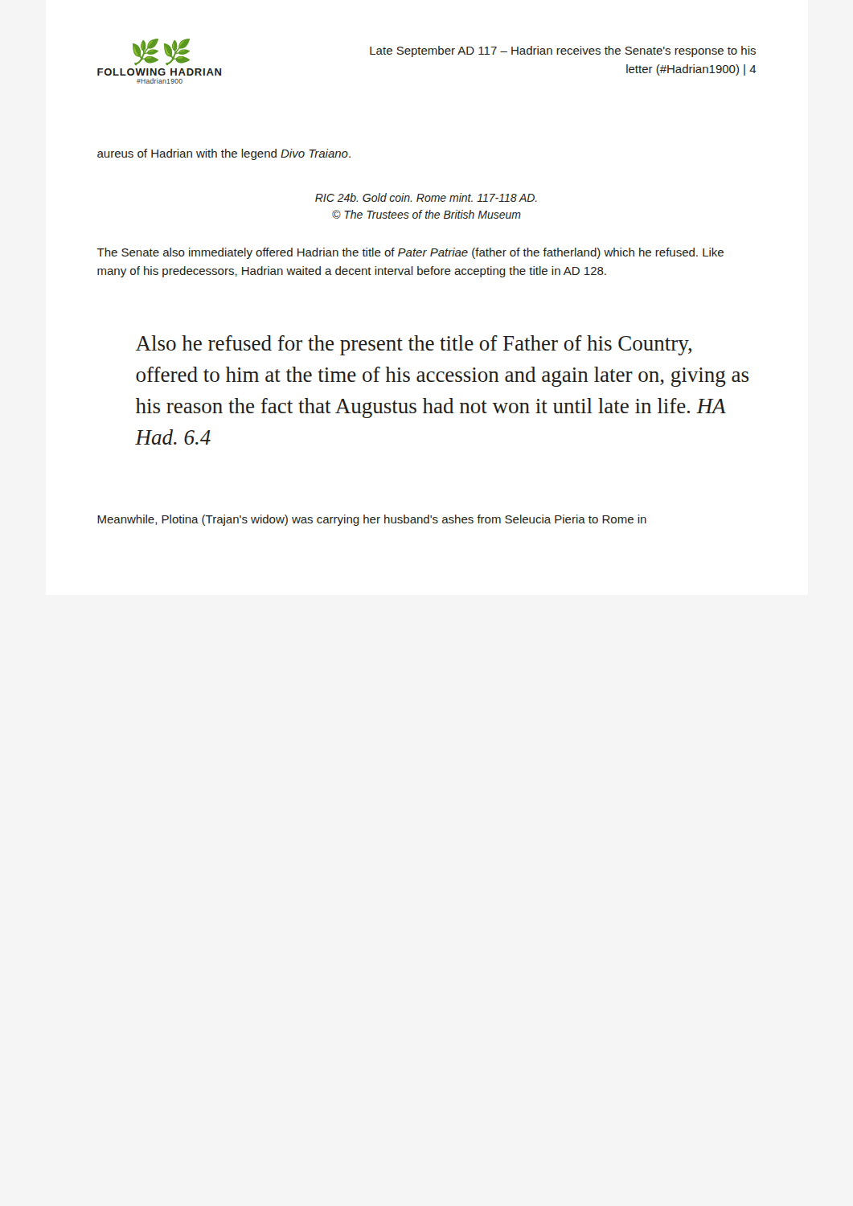🌿 🌿 FOLLOWING HADRIAN #Hadrian1900
Late September AD 117 – Hadrian receives the Senate's response to his
letter (#Hadrian1900) | 4
aureus of Hadrian with the legend Divo Traiano.
RIC 24b. Gold coin. Rome mint. 117-118 AD.
© The Trustees of the British Museum
The Senate also immediately offered Hadrian the title of Pater Patriae (father of the fatherland) which he refused. Like many of his predecessors, Hadrian waited a decent interval before accepting the title in AD 128.
Also he refused for the present the title of Father of his Country, offered to him at the time of his accession and again later on, giving as his reason the fact that Augustus had not won it until late in life. HA Had. 6.4
Meanwhile, Plotina (Trajan's widow) was carrying her husband's ashes from Seleucia Pieria to Rome in